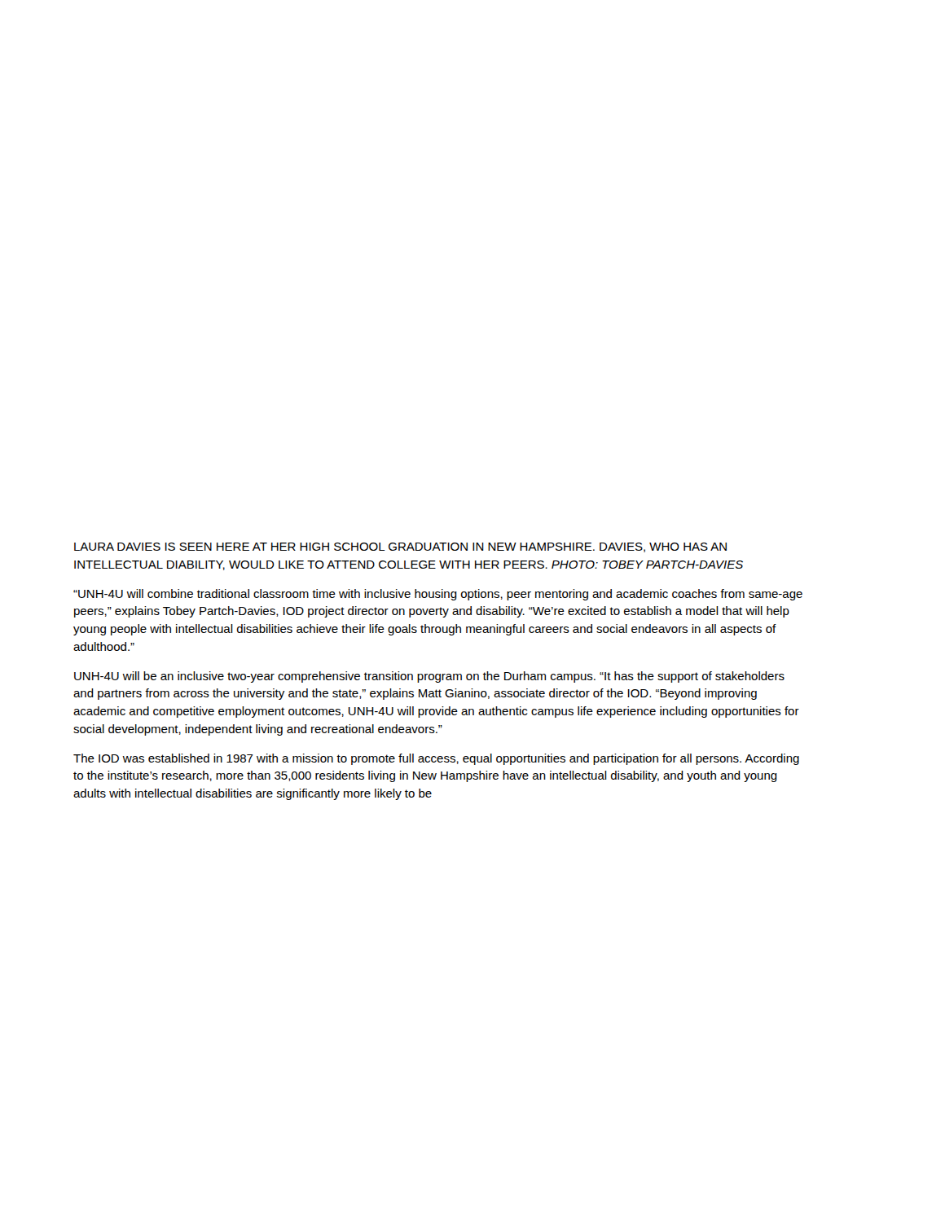Laura Davies is seen here at her high school graduation in New Hampshire. Davies, who has an intellectual diability, would like to attend college with her peers. Photo: Tobey Partch-Davies
“UNH-4U will combine traditional classroom time with inclusive housing options, peer mentoring and academic coaches from same-age peers,” explains Tobey Partch-Davies, IOD project director on poverty and disability. “We’re excited to establish a model that will help young people with intellectual disabilities achieve their life goals through meaningful careers and social endeavors in all aspects of adulthood.”
UNH-4U will be an inclusive two-year comprehensive transition program on the Durham campus. “It has the support of stakeholders and partners from across the university and the state,” explains Matt Gianino, associate director of the IOD. “Beyond improving academic and competitive employment outcomes, UNH-4U will provide an authentic campus life experience including opportunities for social development, independent living and recreational endeavors.”
The IOD was established in 1987 with a mission to promote full access, equal opportunities and participation for all persons. According to the institute’s research, more than 35,000 residents living in New Hampshire have an intellectual disability, and youth and young adults with intellectual disabilities are significantly more likely to be